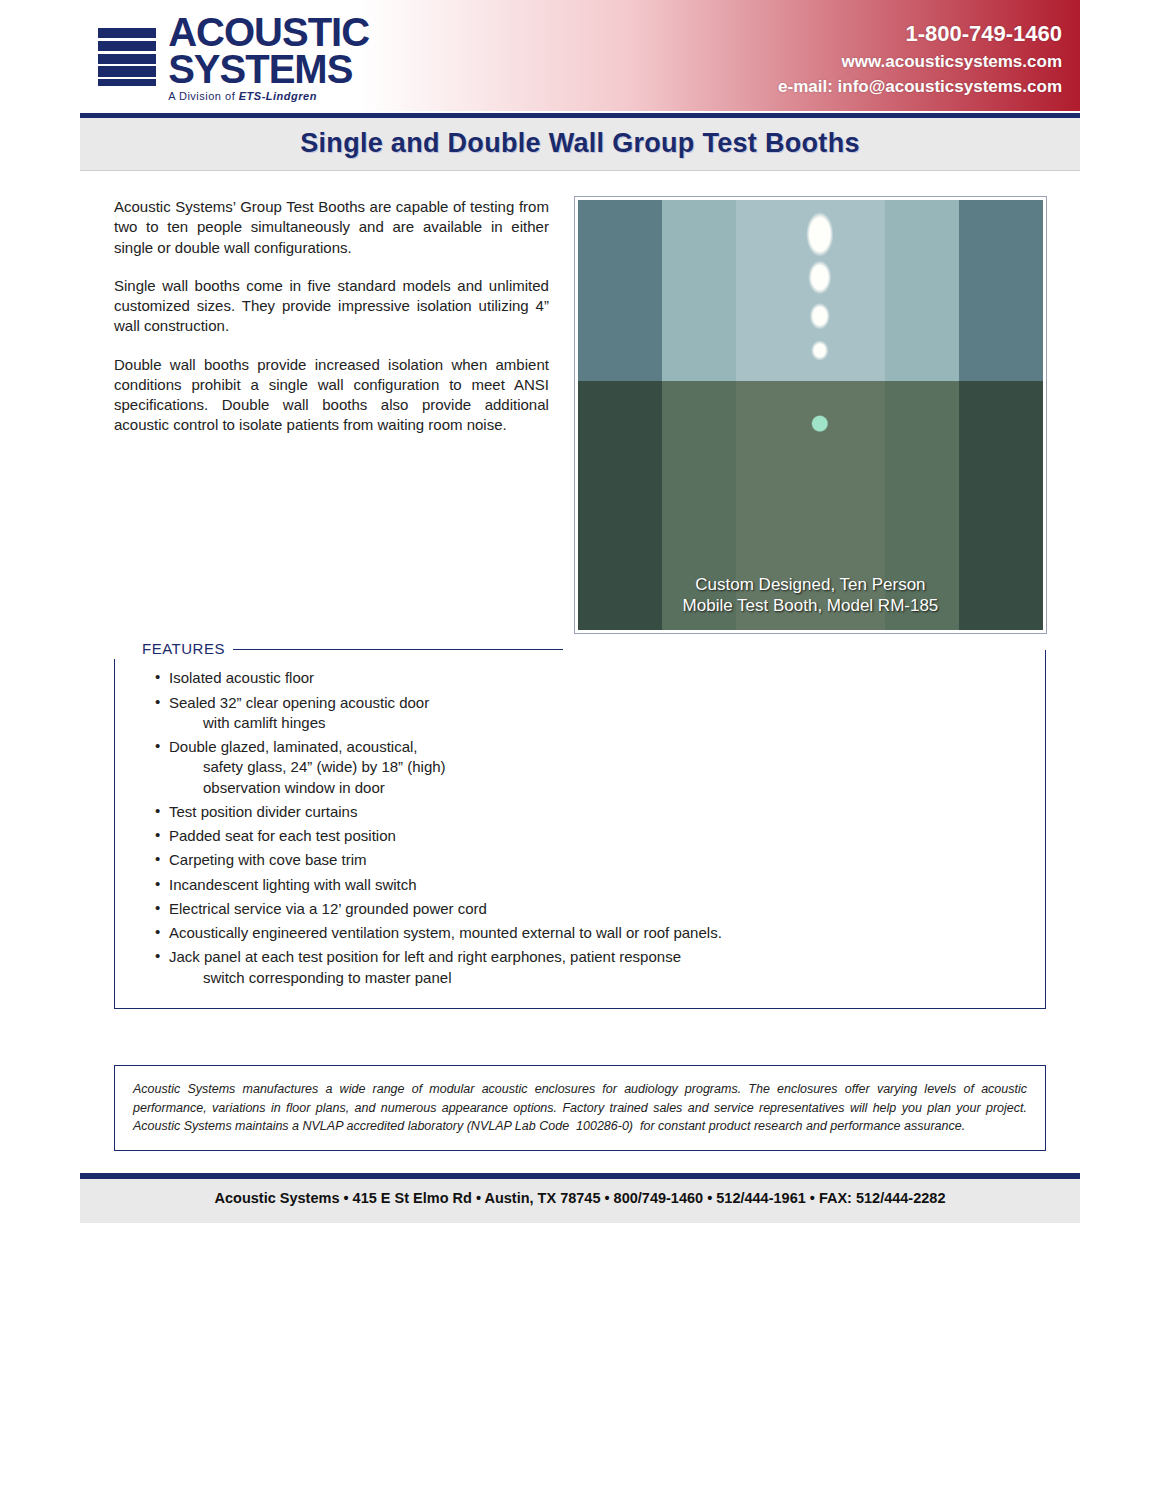ACOUSTIC SYSTEMS A Division of ETS-Lindgren
1-800-749-1460
www.acousticsystems.com
e-mail: info@acousticsystems.com
Single and Double Wall Group Test Booths
Acoustic Systems’ Group Test Booths are capable of testing from two to ten people simultaneously and are available in either single or double wall configurations.
Single wall booths come in five standard models and unlimited customized sizes. They provide impressive isolation utilizing 4” wall construction.
Double wall booths provide increased isolation when ambient conditions prohibit a single wall configuration to meet ANSI specifications. Double wall booths also provide additional acoustic control to isolate patients from waiting room noise.
Custom Designed, Ten Person
Mobile Test Booth, Model RM-185
FEATURES
Isolated acoustic floor
Sealed 32” clear opening acoustic door with camlift hinges
Double glazed, laminated, acoustical, safety glass, 24” (wide) by 18” (high) observation window in door
Test position divider curtains
Padded seat for each test position
Carpeting with cove base trim
Incandescent lighting with wall switch
Electrical service via a 12’ grounded power cord
Acoustically engineered ventilation system, mounted external to wall or roof panels.
Jack panel at each test position for left and right earphones, patient response switch corresponding to master panel
Acoustic Systems manufactures a wide range of modular acoustic enclosures for audiology programs. The enclosures offer varying levels of acoustic performance, variations in floor plans, and numerous appearance options. Factory trained sales and service representatives will help you plan your project. Acoustic Systems maintains a NVLAP accredited laboratory (NVLAP Lab Code 100286-0) for constant product research and performance assurance.
Acoustic Systems • 415 E St Elmo Rd • Austin, TX 78745 • 800/749-1460 • 512/444-1961 • FAX: 512/444-2282